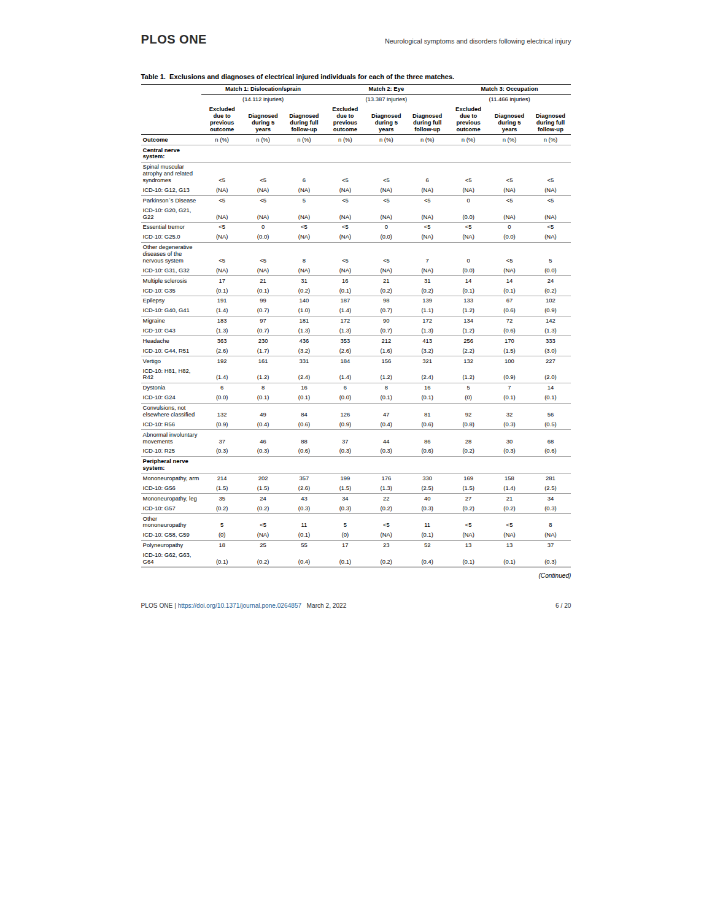PLOS ONE
Neurological symptoms and disorders following electrical injury
Table 1. Exclusions and diagnoses of electrical injured individuals for each of the three matches.
| | Match 1: Dislocation/sprain | Match 2: Eye | Match 3: Occupation |
| --- | --- | --- | --- |
| | (14.112 injuries) | (13.387 injuries) | (11.466 injuries) |
| | Excluded due to previous outcome | Diagnosed during 5 years | Diagnosed during full follow-up | Excluded due to previous outcome | Diagnosed during 5 years | Diagnosed during full follow-up | Excluded due to previous outcome | Diagnosed during 5 years | Diagnosed during full follow-up |
| Outcome | n (%) | n (%) | n (%) | n (%) | n (%) | n (%) | n (%) | n (%) | n (%) |
| Central nerve system: | | | | | | | | | |
| Spinal muscular atrophy and related syndromes | <5 | <5 | 6 | <5 | <5 | 6 | <5 | <5 | <5 |
| ICD-10: G12, G13 | (NA) | (NA) | (NA) | (NA) | (NA) | (NA) | (NA) | (NA) | (NA) |
| Parkinson´s Disease | <5 | <5 | 5 | <5 | <5 | <5 | 0 | <5 | <5 |
| ICD-10: G20, G21, G22 | (NA) | (NA) | (NA) | (NA) | (NA) | (NA) | (0.0) | (NA) | (NA) |
| Essential tremor | <5 | 0 | <5 | <5 | 0 | <5 | <5 | 0 | <5 |
| ICD-10: G25.0 | (NA) | (0.0) | (NA) | (NA) | (0.0) | (NA) | (NA) | (0.0) | (NA) |
| Other degenerative diseases of the nervous system | <5 | <5 | 8 | <5 | <5 | 7 | 0 | <5 | 5 |
| ICD-10: G31, G32 | (NA) | (NA) | (NA) | (NA) | (NA) | (NA) | (0.0) | (NA) | (0.0) |
| Multiple sclerosis | 17 | 21 | 31 | 16 | 21 | 31 | 14 | 14 | 24 |
| ICD-10: G35 | (0.1) | (0.1) | (0.2) | (0.1) | (0.2) | (0.2) | (0.1) | (0.1) | (0.2) |
| Epilepsy | 191 | 99 | 140 | 187 | 98 | 139 | 133 | 67 | 102 |
| ICD-10: G40, G41 | (1.4) | (0.7) | (1.0) | (1.4) | (0.7) | (1.1) | (1.2) | (0.6) | (0.9) |
| Migraine | 183 | 97 | 181 | 172 | 90 | 172 | 134 | 72 | 142 |
| ICD-10: G43 | (1.3) | (0.7) | (1.3) | (1.3) | (0.7) | (1.3) | (1.2) | (0.6) | (1.3) |
| Headache | 363 | 230 | 436 | 353 | 212 | 413 | 256 | 170 | 333 |
| ICD-10: G44, R51 | (2.6) | (1.7) | (3.2) | (2.6) | (1.6) | (3.2) | (2.2) | (1.5) | (3.0) |
| Vertigo | 192 | 161 | 331 | 184 | 156 | 321 | 132 | 100 | 227 |
| ICD-10: H81, H82, R42 | (1.4) | (1.2) | (2.4) | (1.4) | (1.2) | (2.4) | (1.2) | (0.9) | (2.0) |
| Dystonia | 6 | 8 | 16 | 6 | 8 | 16 | 5 | 7 | 14 |
| ICD-10: G24 | (0.0) | (0.1) | (0.1) | (0.0) | (0.1) | (0.1) | (0) | (0.1) | (0.1) |
| Convulsions, not elsewhere classified | 132 | 49 | 84 | 126 | 47 | 81 | 92 | 32 | 56 |
| ICD-10: R56 | (0.9) | (0.4) | (0.6) | (0.9) | (0.4) | (0.6) | (0.8) | (0.3) | (0.5) |
| Abnormal involuntary movements | 37 | 46 | 88 | 37 | 44 | 86 | 28 | 30 | 68 |
| ICD-10: R25 | (0.3) | (0.3) | (0.6) | (0.3) | (0.3) | (0.6) | (0.2) | (0.3) | (0.6) |
| Peripheral nerve system: | | | | | | | | | |
| Mononeuropathy, arm | 214 | 202 | 357 | 199 | 176 | 330 | 169 | 158 | 281 |
| ICD-10: G56 | (1.5) | (1.5) | (2.6) | (1.5) | (1.3) | (2.5) | (1.5) | (1.4) | (2.5) |
| Mononeuropathy, leg | 35 | 24 | 43 | 34 | 22 | 40 | 27 | 21 | 34 |
| ICD-10: G57 | (0.2) | (0.2) | (0.3) | (0.3) | (0.2) | (0.3) | (0.2) | (0.2) | (0.3) |
| Other mononeuropathy | 5 | <5 | 11 | 5 | <5 | 11 | <5 | <5 | 8 |
| ICD-10: G58, G59 | (0) | (NA) | (0.1) | (0) | (NA) | (0.1) | (NA) | (NA) | (NA) |
| Polyneuropathy | 18 | 25 | 55 | 17 | 23 | 52 | 13 | 13 | 37 |
| ICD-10: G62, G63, G64 | (0.1) | (0.2) | (0.4) | (0.1) | (0.2) | (0.4) | (0.1) | (0.1) | (0.3) |
(Continued)
PLOS ONE | https://doi.org/10.1371/journal.pone.0264857 March 2, 2022
6 / 20